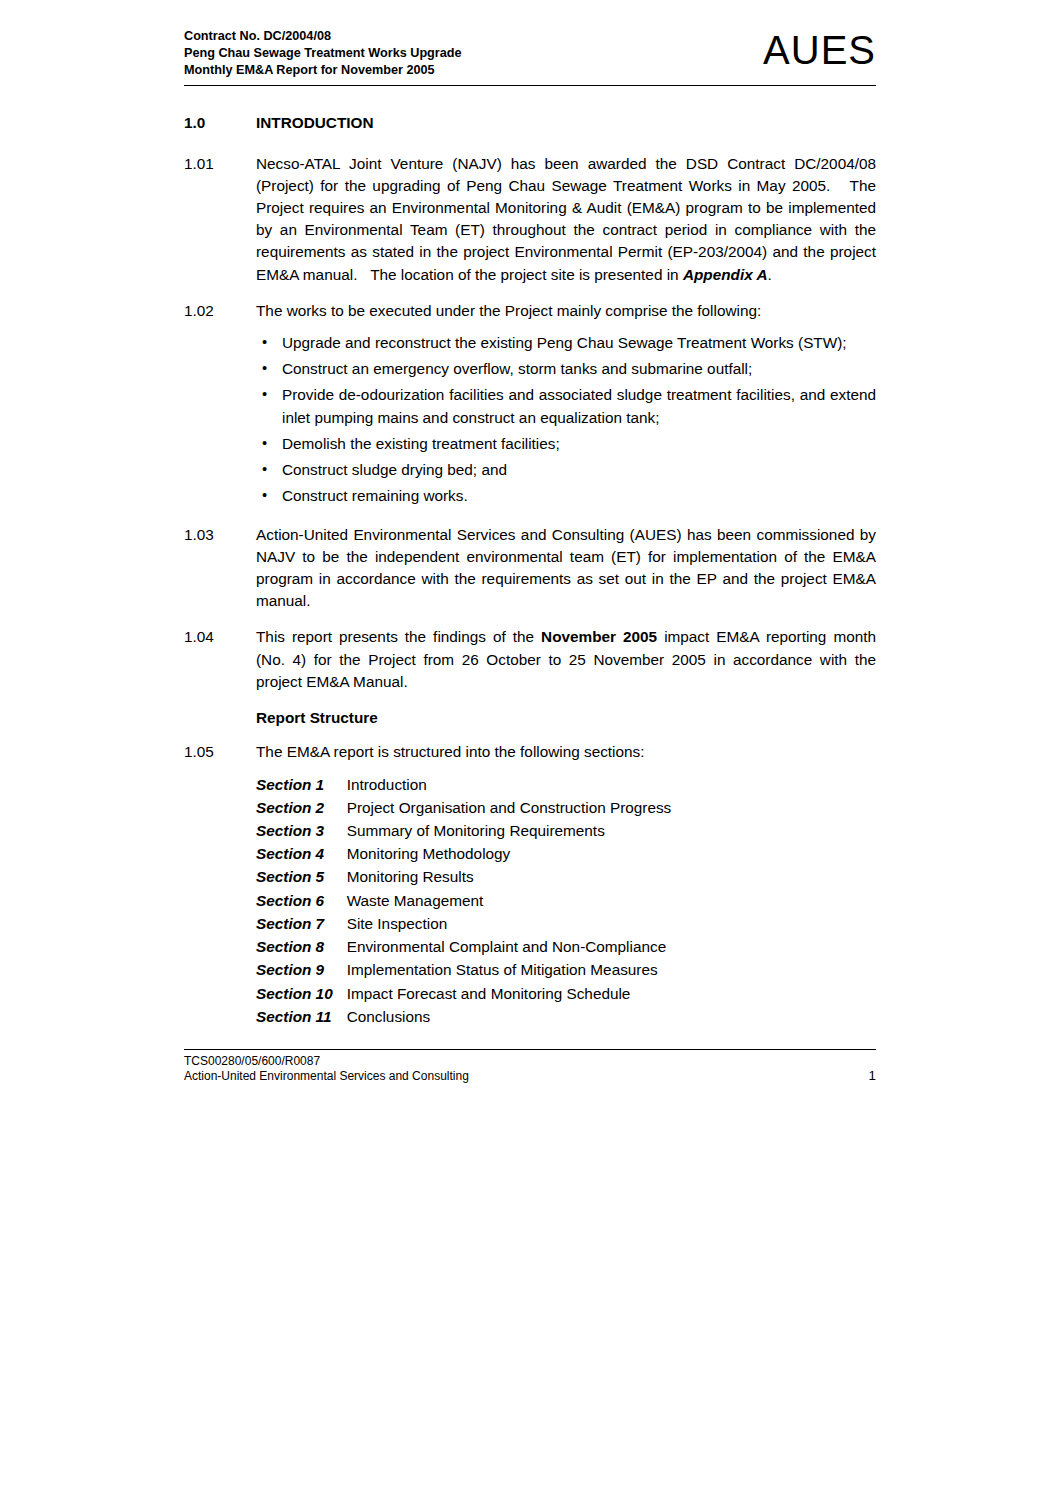Contract No. DC/2004/08
Peng Chau Sewage Treatment Works Upgrade
Monthly EM&A Report for November 2005
AUES
1.0 INTRODUCTION
1.01 Necso-ATAL Joint Venture (NAJV) has been awarded the DSD Contract DC/2004/08 (Project) for the upgrading of Peng Chau Sewage Treatment Works in May 2005. The Project requires an Environmental Monitoring & Audit (EM&A) program to be implemented by an Environmental Team (ET) throughout the contract period in compliance with the requirements as stated in the project Environmental Permit (EP-203/2004) and the project EM&A manual. The location of the project site is presented in Appendix A.
1.02 The works to be executed under the Project mainly comprise the following:
Upgrade and reconstruct the existing Peng Chau Sewage Treatment Works (STW);
Construct an emergency overflow, storm tanks and submarine outfall;
Provide de-odourization facilities and associated sludge treatment facilities, and extend inlet pumping mains and construct an equalization tank;
Demolish the existing treatment facilities;
Construct sludge drying bed; and
Construct remaining works.
1.03 Action-United Environmental Services and Consulting (AUES) has been commissioned by NAJV to be the independent environmental team (ET) for implementation of the EM&A program in accordance with the requirements as set out in the EP and the project EM&A manual.
1.04 This report presents the findings of the November 2005 impact EM&A reporting month (No. 4) for the Project from 26 October to 25 November 2005 in accordance with the project EM&A Manual.
Report Structure
1.05 The EM&A report is structured into the following sections:
| Section 1 | Introduction |
| Section 2 | Project Organisation and Construction Progress |
| Section 3 | Summary of Monitoring Requirements |
| Section 4 | Monitoring Methodology |
| Section 5 | Monitoring Results |
| Section 6 | Waste Management |
| Section 7 | Site Inspection |
| Section 8 | Environmental Complaint and Non-Compliance |
| Section 9 | Implementation Status of Mitigation Measures |
| Section 10 | Impact Forecast and Monitoring Schedule |
| Section 11 | Conclusions |
TCS00280/05/600/R0087
Action-United Environmental Services and Consulting
1